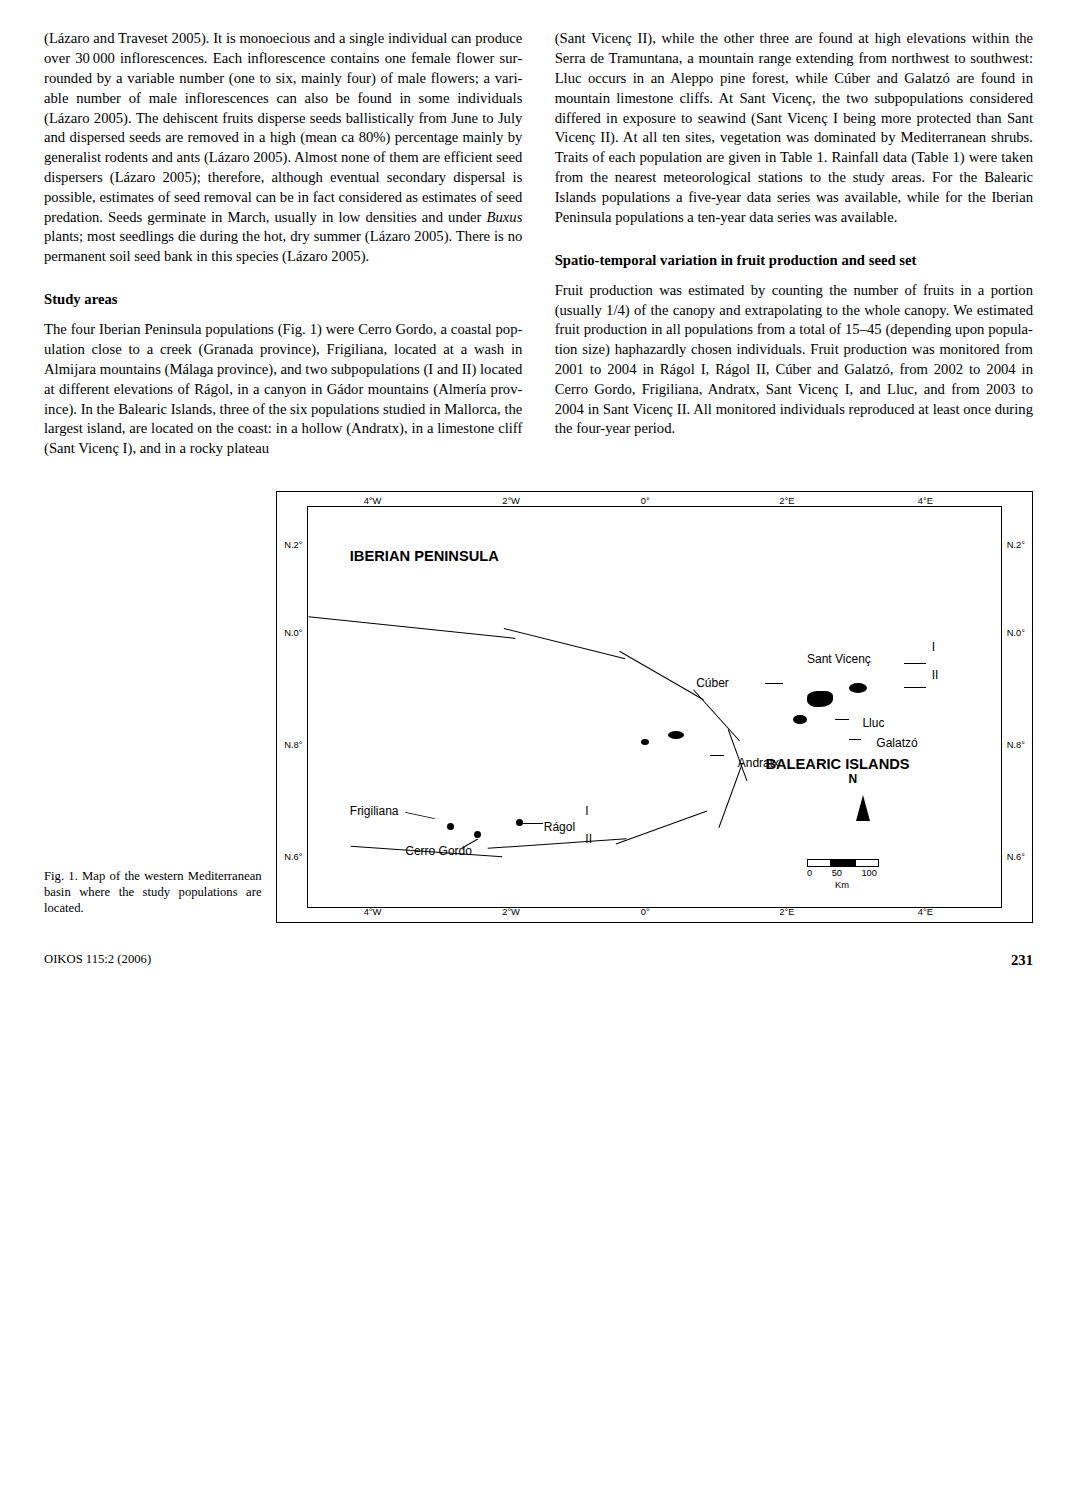(Lázaro and Traveset 2005). It is monoecious and a single individual can produce over 30 000 inflorescences. Each inflorescence contains one female flower surrounded by a variable number (one to six, mainly four) of male flowers; a variable number of male inflorescences can also be found in some individuals (Lázaro 2005). The dehiscent fruits disperse seeds ballistically from June to July and dispersed seeds are removed in a high (mean ca 80%) percentage mainly by generalist rodents and ants (Lázaro 2005). Almost none of them are efficient seed dispersers (Lázaro 2005); therefore, although eventual secondary dispersal is possible, estimates of seed removal can be in fact considered as estimates of seed predation. Seeds germinate in March, usually in low densities and under Buxus plants; most seedlings die during the hot, dry summer (Lázaro 2005). There is no permanent soil seed bank in this species (Lázaro 2005).
Study areas
The four Iberian Peninsula populations (Fig. 1) were Cerro Gordo, a coastal population close to a creek (Granada province), Frigiliana, located at a wash in Almijara mountains (Málaga province), and two subpopulations (I and II) located at different elevations of Rágol, in a canyon in Gádor mountains (Almería province). In the Balearic Islands, three of the six populations studied in Mallorca, the largest island, are located on the coast: in a hollow (Andratx), in a limestone cliff (Sant Vicenç I), and in a rocky plateau
(Sant Vicenç II), while the other three are found at high elevations within the Serra de Tramuntana, a mountain range extending from northwest to southwest: Lluc occurs in an Aleppo pine forest, while Cúber and Galatzó are found in mountain limestone cliffs. At Sant Vicenç, the two subpopulations considered differed in exposure to seawind (Sant Vicenç I being more protected than Sant Vicenç II). At all ten sites, vegetation was dominated by Mediterranean shrubs. Traits of each population are given in Table 1. Rainfall data (Table 1) were taken from the nearest meteorological stations to the study areas. For the Balearic Islands populations a five-year data series was available, while for the Iberian Peninsula populations a ten-year data series was available.
Spatio-temporal variation in fruit production and seed set
Fruit production was estimated by counting the number of fruits in a portion (usually 1/4) of the canopy and extrapolating to the whole canopy. We estimated fruit production in all populations from a total of 15–45 (depending upon population size) haphazardly chosen individuals. Fruit production was monitored from 2001 to 2004 in Rágol I, Rágol II, Cúber and Galatzó, from 2002 to 2004 in Cerro Gordo, Frigiliana, Andratx, Sant Vicenç I, and Lluc, and from 2003 to 2004 in Sant Vicenç II. All monitored individuals reproduced at least once during the four-year period.
Fig. 1. Map of the western Mediterranean basin where the study populations are located.
4°W 2°W 0° 2°E 4°E 4°W 2°W 0° 2°E 4°E N.2° N.0° N.8° N.6° N.2° N.0° N.8° N.6° IBERIAN PENINSULA BALEARIC ISLANDS
Sant Vicenç I II Cúber Lluc Galatzó Andratx
Frigiliana Cerro Gordo Rágol I II
N
050100
Km
OIKOS 115:2 (2006) 231